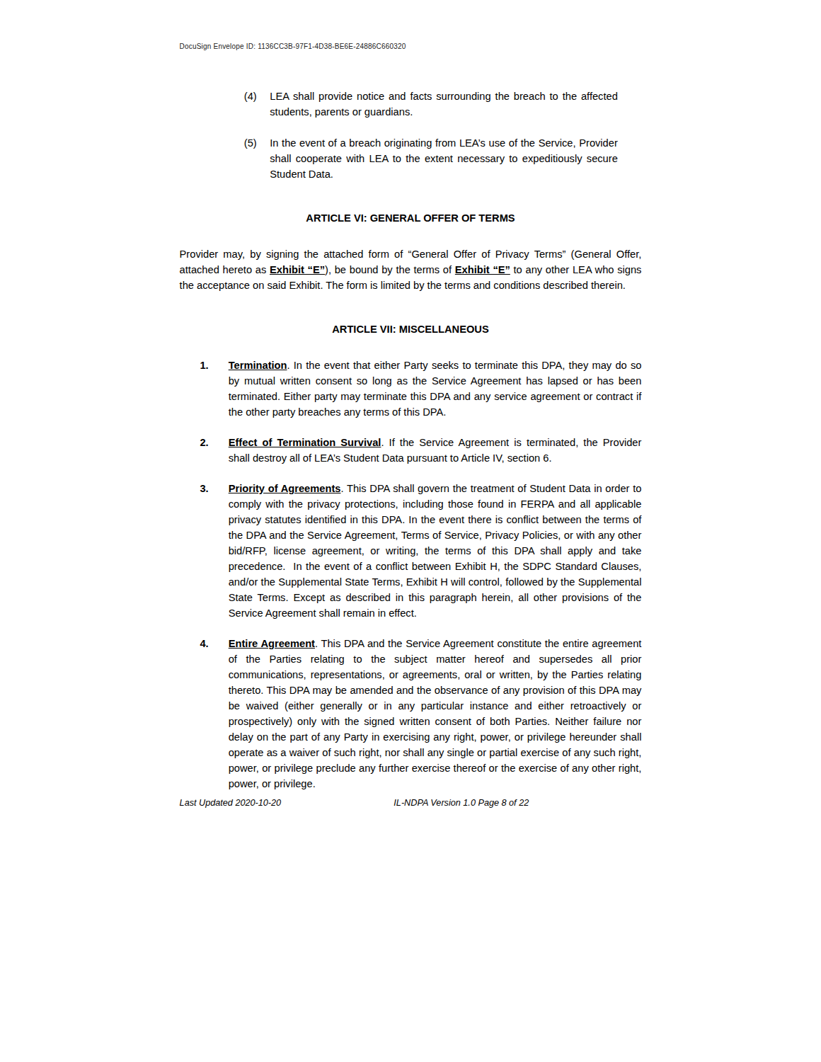DocuSign Envelope ID: 1136CC3B-97F1-4D38-BE6E-24886C660320
(4)
LEA shall provide notice and facts surrounding the breach to the affected students, parents or guardians.
(5)
In the event of a breach originating from LEA’s use of the Service, Provider shall cooperate with LEA to the extent necessary to expeditiously secure Student Data.
ARTICLE VI: GENERAL OFFER OF TERMS
Provider may, by signing the attached form of “General Offer of Privacy Terms” (General Offer, attached hereto as Exhibit “E”), be bound by the terms of Exhibit “E” to any other LEA who signs the acceptance on said Exhibit. The form is limited by the terms and conditions described therein.
ARTICLE VII: MISCELLANEOUS
Termination. In the event that either Party seeks to terminate this DPA, they may do so by mutual written consent so long as the Service Agreement has lapsed or has been terminated. Either party may terminate this DPA and any service agreement or contract if the other party breaches any terms of this DPA.
Effect of Termination Survival. If the Service Agreement is terminated, the Provider shall destroy all of LEA’s Student Data pursuant to Article IV, section 6.
Priority of Agreements. This DPA shall govern the treatment of Student Data in order to comply with the privacy protections, including those found in FERPA and all applicable privacy statutes identified in this DPA. In the event there is conflict between the terms of the DPA and the Service Agreement, Terms of Service, Privacy Policies, or with any other bid/RFP, license agreement, or writing, the terms of this DPA shall apply and take precedence. In the event of a conflict between Exhibit H, the SDPC Standard Clauses, and/or the Supplemental State Terms, Exhibit H will control, followed by the Supplemental State Terms. Except as described in this paragraph herein, all other provisions of the Service Agreement shall remain in effect.
Entire Agreement. This DPA and the Service Agreement constitute the entire agreement of the Parties relating to the subject matter hereof and supersedes all prior communications, representations, or agreements, oral or written, by the Parties relating thereto. This DPA may be amended and the observance of any provision of this DPA may be waived (either generally or in any particular instance and either retroactively or prospectively) only with the signed written consent of both Parties. Neither failure nor delay on the part of any Party in exercising any right, power, or privilege hereunder shall operate as a waiver of such right, nor shall any single or partial exercise of any such right, power, or privilege preclude any further exercise thereof or the exercise of any other right, power, or privilege.
Last Updated 2020-10-20 IL-NDPA Version 1.0 Page 8 of 22